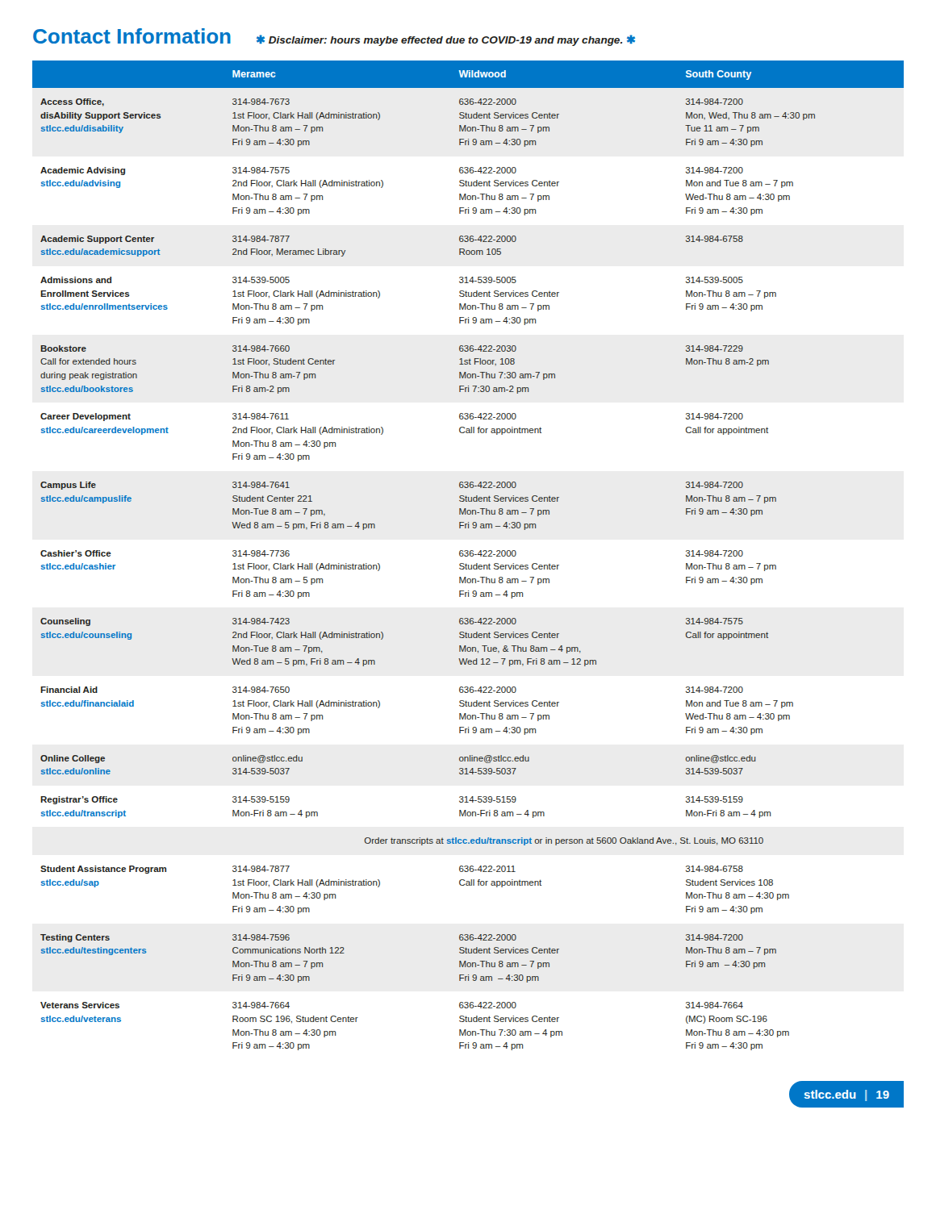Contact Information
✱ Disclaimer: hours maybe effected due to COVID-19 and may change. ✱
| | Meramec | Wildwood | South County |
| --- | --- | --- | --- |
| Access Office, disAbility Support Services stlcc.edu/disability | 314-984-7673 1st Floor, Clark Hall (Administration) Mon-Thu 8 am – 7 pm Fri 9 am – 4:30 pm | 636-422-2000 Student Services Center Mon-Thu 8 am – 7 pm Fri 9 am – 4:30 pm | 314-984-7200 Mon, Wed, Thu 8 am – 4:30 pm Tue 11 am – 7 pm Fri 9 am – 4:30 pm |
| Academic Advising stlcc.edu/advising | 314-984-7575 2nd Floor, Clark Hall (Administration) Mon-Thu 8 am – 7 pm Fri 9 am – 4:30 pm | 636-422-2000 Student Services Center Mon-Thu 8 am – 7 pm Fri 9 am – 4:30 pm | 314-984-7200 Mon and Tue 8 am – 7 pm Wed-Thu 8 am – 4:30 pm Fri 9 am – 4:30 pm |
| Academic Support Center stlcc.edu/academicsupport | 314-984-7877 2nd Floor, Meramec Library | 636-422-2000 Room 105 | 314-984-6758 |
| Admissions and Enrollment Services stlcc.edu/enrollmentservices | 314-539-5005 1st Floor, Clark Hall (Administration) Mon-Thu 8 am – 7 pm Fri 9 am – 4:30 pm | 314-539-5005 Student Services Center Mon-Thu 8 am – 7 pm Fri 9 am – 4:30 pm | 314-539-5005 Mon-Thu 8 am – 7 pm Fri 9 am – 4:30 pm |
| Bookstore Call for extended hours during peak registration stlcc.edu/bookstores | 314-984-7660 1st Floor, Student Center Mon-Thu 8 am-7 pm Fri 8 am-2 pm | 636-422-2030 1st Floor, 108 Mon-Thu 7:30 am-7 pm Fri 7:30 am-2 pm | 314-984-7229 Mon-Thu 8 am-2 pm |
| Career Development stlcc.edu/careerdevelopment | 314-984-7611 2nd Floor, Clark Hall (Administration) Mon-Thu 8 am – 4:30 pm Fri 9 am – 4:30 pm | 636-422-2000 Call for appointment | 314-984-7200 Call for appointment |
| Campus Life stlcc.edu/campuslife | 314-984-7641 Student Center 221 Mon-Tue 8 am – 7 pm, Wed 8 am – 5 pm, Fri 8 am – 4 pm | 636-422-2000 Student Services Center Mon-Thu 8 am – 7 pm Fri 9 am – 4:30 pm | 314-984-7200 Mon-Thu 8 am – 7 pm Fri 9 am – 4:30 pm |
| Cashier’s Office stlcc.edu/cashier | 314-984-7736 1st Floor, Clark Hall (Administration) Mon-Thu 8 am – 5 pm Fri 8 am – 4:30 pm | 636-422-2000 Student Services Center Mon-Thu 8 am – 7 pm Fri 9 am – 4 pm | 314-984-7200 Mon-Thu 8 am – 7 pm Fri 9 am – 4:30 pm |
| Counseling stlcc.edu/counseling | 314-984-7423 2nd Floor, Clark Hall (Administration) Mon-Tue 8 am – 7pm, Wed 8 am – 5 pm, Fri 8 am – 4 pm | 636-422-2000 Student Services Center Mon, Tue, & Thu 8am – 4 pm, Wed 12 – 7 pm, Fri 8 am – 12 pm | 314-984-7575 Call for appointment |
| Financial Aid stlcc.edu/financialaid | 314-984-7650 1st Floor, Clark Hall (Administration) Mon-Thu 8 am – 7 pm Fri 9 am – 4:30 pm | 636-422-2000 Student Services Center Mon-Thu 8 am – 7 pm Fri 9 am – 4:30 pm | 314-984-7200 Mon and Tue 8 am – 7 pm Wed-Thu 8 am – 4:30 pm Fri 9 am – 4:30 pm |
| Online College stlcc.edu/online | online@stlcc.edu 314-539-5037 | online@stlcc.edu 314-539-5037 | online@stlcc.edu 314-539-5037 |
| Registrar’s Office stlcc.edu/transcript | 314-539-5159 Mon-Fri 8 am – 4 pm | 314-539-5159 Mon-Fri 8 am – 4 pm | 314-539-5159 Mon-Fri 8 am – 4 pm |
| | Order transcripts at stlcc.edu/transcript or in person at 5600 Oakland Ave., St. Louis, MO 63110 |
| Student Assistance Program stlcc.edu/sap | 314-984-7877 1st Floor, Clark Hall (Administration) Mon-Thu 8 am – 4:30 pm Fri 9 am – 4:30 pm | 636-422-2011 Call for appointment | 314-984-6758 Student Services 108 Mon-Thu 8 am – 4:30 pm Fri 9 am – 4:30 pm |
| Testing Centers stlcc.edu/testingcenters | 314-984-7596 Communications North 122 Mon-Thu 8 am – 7 pm Fri 9 am – 4:30 pm | 636-422-2000 Student Services Center Mon-Thu 8 am – 7 pm Fri 9 am – 4:30 pm | 314-984-7200 Mon-Thu 8 am – 7 pm Fri 9 am – 4:30 pm |
| Veterans Services stlcc.edu/veterans | 314-984-7664 Room SC 196, Student Center Mon-Thu 8 am – 4:30 pm Fri 9 am – 4:30 pm | 636-422-2000 Student Services Center Mon-Thu 7:30 am – 4 pm Fri 9 am – 4 pm | 314-984-7664 (MC) Room SC-196 Mon-Thu 8 am – 4:30 pm Fri 9 am – 4:30 pm |
stlcc.edu | 19